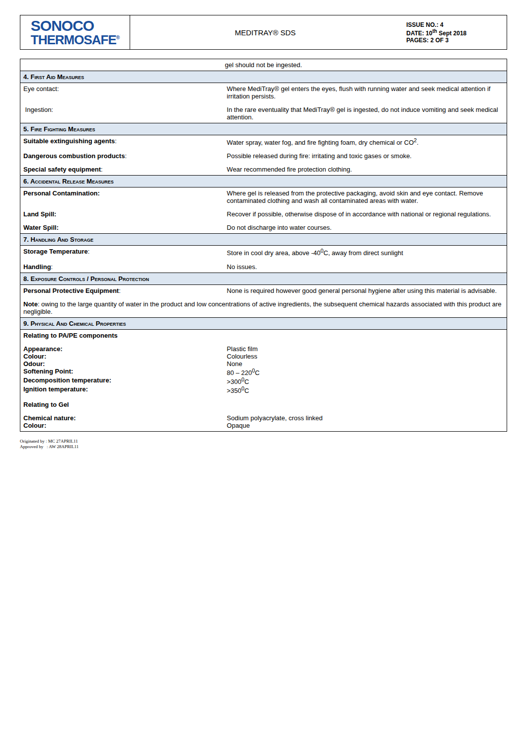SONOCO THERMOSAFE®
MEDITRAY® SDS
ISSUE NO.: 4
DATE: 10th Sept 2018
PAGES: 2 OF 3
| gel should not be ingested. |
| 4. First Aid Measures |
| Eye contact: Where MediTray® gel enters the eyes, flush with running water and seek medical attention if irritation persists. Ingestion: In the rare eventuality that MediTray® gel is ingested, do not induce vomiting and seek medical attention. |
| 5. Fire Fighting Measures |
| Suitable extinguishing agents : Water spray, water fog, and fire fighting foam, dry chemical or CO 2 . Dangerous combustion products : Possible released during fire: irritating and toxic gases or smoke. Special safety equipment : Wear recommended fire protection clothing. |
| 6. Accidental Release Measures |
| Personal Contamination: Where gel is released from the protective packaging, avoid skin and eye contact. Remove contaminated clothing and wash all contaminated areas with water. Land Spill: Recover if possible, otherwise dispose of in accordance with national or regional regulations. Water Spill: Do not discharge into water courses. |
| 7. Handling And Storage |
| Storage Temperature : Store in cool dry area, above -40 0 C, away from direct sunlight Handling : No issues. |
| 8. Exposure Controls / Personal Protection |
| Personal Protective Equipment : None is required however good general personal hygiene after using this material is advisable. Note : owing to the large quantity of water in the product and low concentrations of active ingredients, the subsequent chemical hazards associated with this product are negligible. |
| 9. Physical And Chemical Properties |
| Relating to PA/PE components Appearance: Plastic film Colour: Colourless Odour: None Softening Point: 80 – 220 0 C Decomposition temperature: >300 0 C Ignition temperature: >350 0 C Relating to Gel Chemical nature: Sodium polyacrylate, cross linked Colour: Opaque |
Originated by : MC 27APRIL11
Approved by : AW 28APRIL11